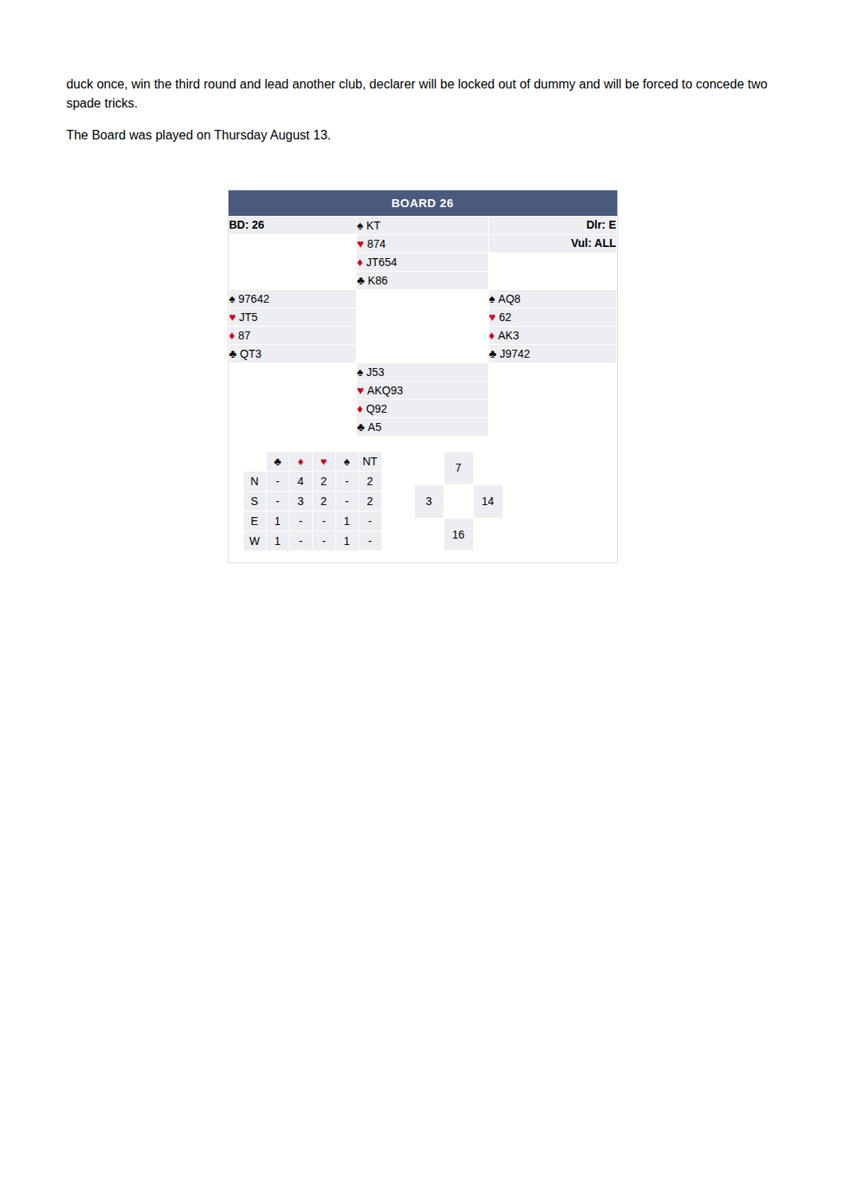duck once, win the third round and lead another club, declarer will be locked out of dummy and will be forced to concede two spade tricks.
The Board was played on Thursday August 13.
BOARD 26
| BD: 26 | ♠ KT | Dlr: E |
| | ♥ 874 | Vul: ALL |
| | ♦ JT654 | |
| | ♣ K86 | |
| ♠ 97642 | | ♠ AQ8 |
| ♥ JT5 | | ♥ 62 |
| ♦ 87 | | ♦ AK3 |
| ♣ QT3 | | ♣ J9742 |
| | ♠ J53 | |
| | ♥ AKQ93 | |
| | ♦ Q92 | |
| | ♣ A5 | |
| | ♣ | ♦ | ♥ | ♠ | NT |
| --- | --- | --- | --- | --- | --- |
| N | - | 4 | 2 | - | 2 |
| S | - | 3 | 2 | - | 2 |
| E | 1 | - | - | 1 | - |
| W | 1 | - | - | 1 | - |
| | 7 | |
| 3 | | 14 |
| | 16 | |